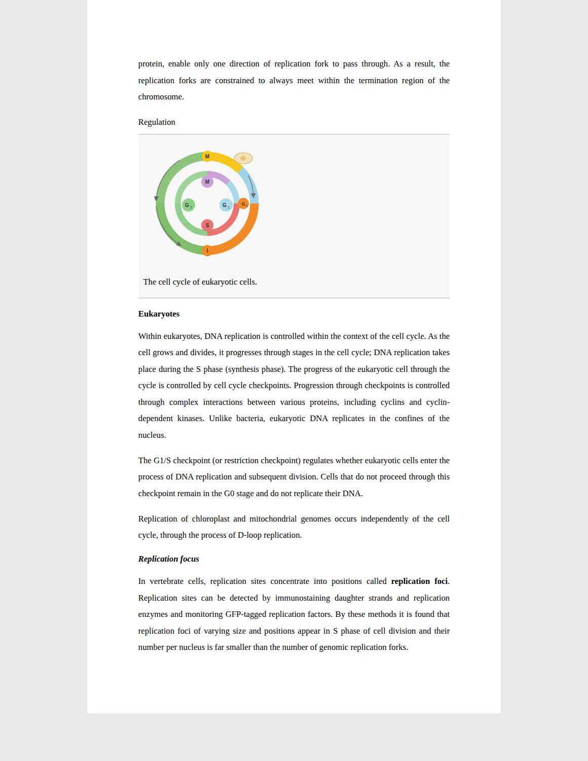protein, enable only one direction of replication fork to pass through. As a result, the replication forks are constrained to always meet within the termination region of the chromosome.
Regulation
M G 0 I M G 1 S G 2
The cell cycle of eukaryotic cells.
Eukaryotes
Within eukaryotes, DNA replication is controlled within the context of the cell cycle. As the cell grows and divides, it progresses through stages in the cell cycle; DNA replication takes place during the S phase (synthesis phase). The progress of the eukaryotic cell through the cycle is controlled by cell cycle checkpoints. Progression through checkpoints is controlled through complex interactions between various proteins, including cyclins and cyclin-dependent kinases. Unlike bacteria, eukaryotic DNA replicates in the confines of the nucleus.
The G1/S checkpoint (or restriction checkpoint) regulates whether eukaryotic cells enter the process of DNA replication and subsequent division. Cells that do not proceed through this checkpoint remain in the G0 stage and do not replicate their DNA.
Replication of chloroplast and mitochondrial genomes occurs independently of the cell cycle, through the process of D-loop replication.
Replication focus
In vertebrate cells, replication sites concentrate into positions called replication foci. Replication sites can be detected by immunostaining daughter strands and replication enzymes and monitoring GFP-tagged replication factors. By these methods it is found that replication foci of varying size and positions appear in S phase of cell division and their number per nucleus is far smaller than the number of genomic replication forks.